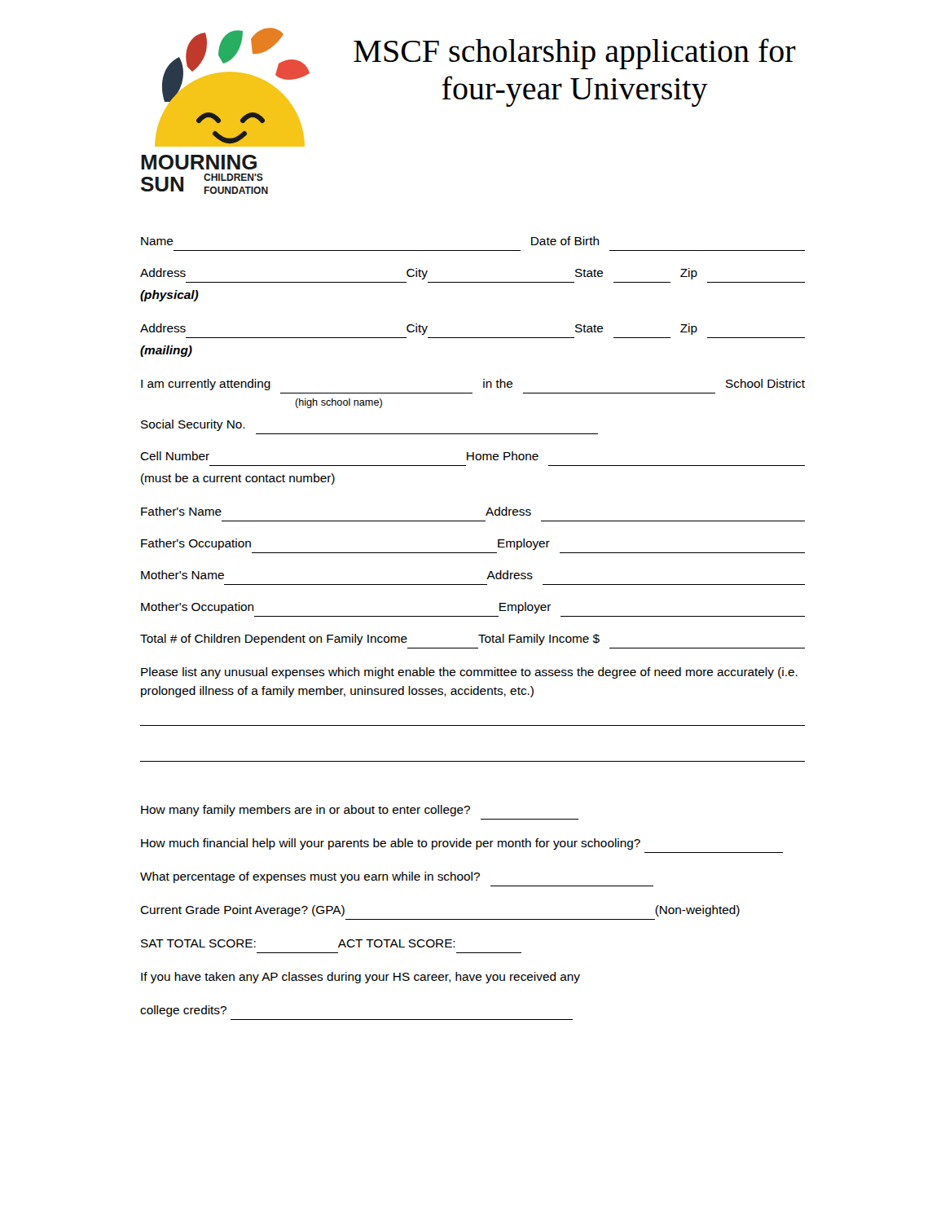MOURNING SUN CHILDREN'S FOUNDATION
MSCF scholarship application for four-year University
Name Date of Birth
Address City State Zip
(physical)
Address City State Zip
(mailing)
I am currently attending in the School District
(high school name)
Social Security No.
Cell Number Home Phone
(must be a current contact number)
Father's Name Address
Father's Occupation Employer
Mother's Name Address
Mother's Occupation Employer
Total # of Children Dependent on Family Income Total Family Income $
Please list any unusual expenses which might enable the committee to assess the degree of need more accurately (i.e. prolonged illness of a family member, uninsured losses, accidents, etc.)
How many family members are in or about to enter college?
How much financial help will your parents be able to provide per month for your schooling?
What percentage of expenses must you earn while in school?
Current Grade Point Average? (GPA) (Non-weighted)
SAT TOTAL SCORE: ACT TOTAL SCORE:
If you have taken any AP classes during your HS career, have you received any
college credits?